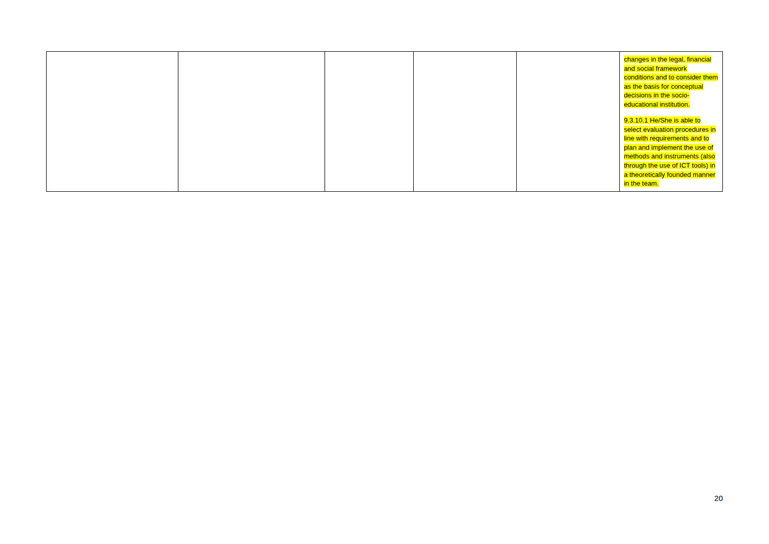| | | | | | changes in the legal, financial and social framework conditions and to consider them as the basis for conceptual decisions in the socio-educational institution. 9.3.10.1 He/She is able to select evaluation procedures in line with requirements and to plan and implement the use of methods and instruments (also through the use of ICT tools) in a theoretically founded manner in the team. |
20